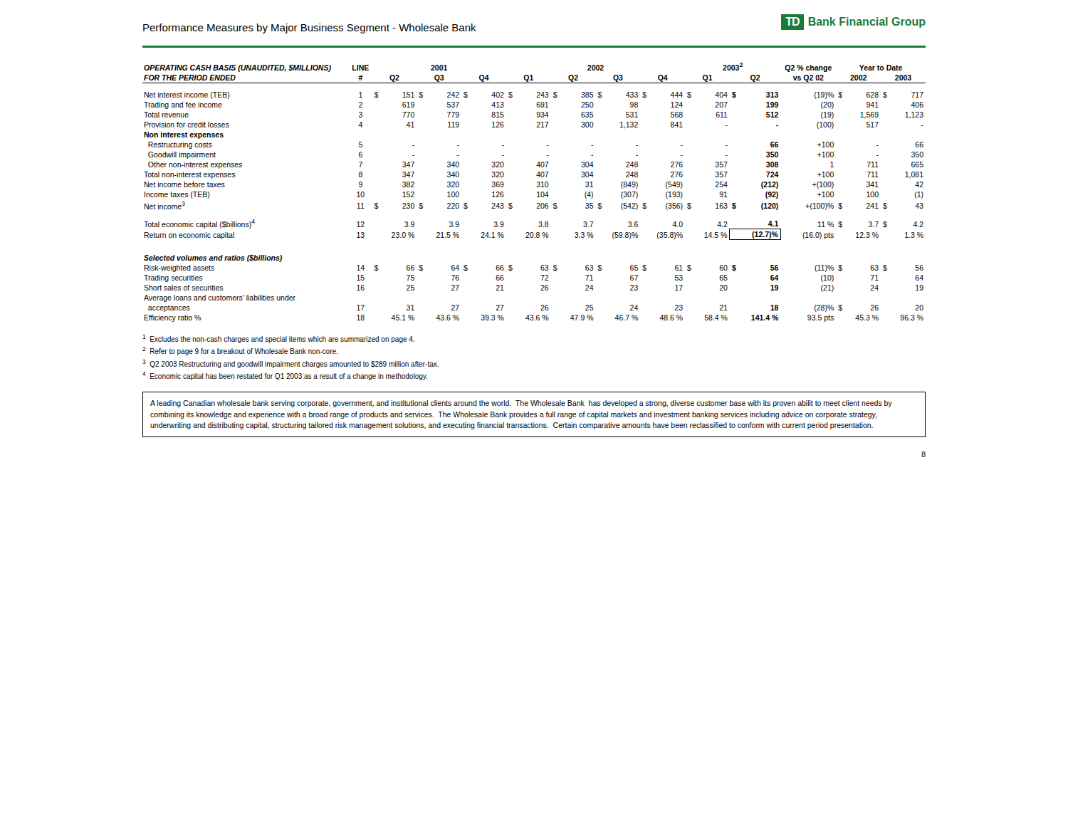Performance Measures by Major Business Segment - Wholesale Bank TD Bank Financial Group
| OPERATING CASH BASIS (UNAUDITED, $MILLIONS) | LINE | 2001 | 2002 | 2003 2 | Q2 % change | Year to Date |
| FOR THE PERIOD ENDED | # | Q2 | Q3 | Q4 | Q1 | Q2 | Q3 | Q4 | Q1 | Q2 | vs Q2 02 | 2002 | 2003 |
| Net interest income (TEB) | 1 | $ | 151 | $ | 242 | $ | 402 | $ | 243 | $ | 385 | $ | 433 | $ | 444 | $ | 404 | $ | 313 | (19)% | $ | 628 | $ | 717 |
| Trading and fee income | 2 | | 619 | | 537 | | 413 | | 691 | | 250 | | 98 | | 124 | | 207 | | 199 | (20) | | 941 | | 406 |
| Total revenue | 3 | | 770 | | 779 | | 815 | | 934 | | 635 | | 531 | | 568 | | 611 | | 512 | (19) | | 1,569 | | 1,123 |
| Provision for credit losses | 4 | | 41 | | 119 | | 126 | | 217 | | 300 | | 1,132 | | 841 | | - | | - | (100) | | 517 | | - |
| Non interest expenses | | |
| Restructuring costs | 5 | | - | | - | | - | | - | | - | | - | | - | | - | | 66 | +100 | | - | | 66 |
| Goodwill impairment | 6 | | - | | - | | - | | - | | - | | - | | - | | - | | 350 | +100 | | - | | 350 |
| Other non-interest expenses | 7 | | 347 | | 340 | | 320 | | 407 | | 304 | | 248 | | 276 | | 357 | | 308 | 1 | | 711 | | 665 |
| Total non-interest expenses | 8 | | 347 | | 340 | | 320 | | 407 | | 304 | | 248 | | 276 | | 357 | | 724 | +100 | | 711 | | 1,081 |
| Net income before taxes | 9 | | 382 | | 320 | | 369 | | 310 | | 31 | | (849) | | (549) | | 254 | | (212) | +(100) | | 341 | | 42 |
| Income taxes (TEB) | 10 | | 152 | | 100 | | 126 | | 104 | | (4) | | (307) | | (193) | | 91 | | (92) | +100 | | 100 | | (1) |
| Net income 3 | 11 | $ | 230 | $ | 220 | $ | 243 | $ | 206 | $ | 35 | $ | (542) | $ | (356) | $ | 163 | $ | (120) | +(100)% | $ | 241 | $ | 43 |
| Total economic capital ($billions) 4 | 12 | | 3.9 | | 3.9 | | 3.9 | | 3.8 | | 3.7 | | 3.6 | | 4.0 | | 4.2 | | 4.1 | 11 % | $ | 3.7 | $ | 4.2 |
| Return on economic capital | 13 | | 23.0 % | | 21.5 % | | 24.1 % | | 20.8 % | | 3.3 % | | (59.8)% | | (35.8)% | | 14.5 % | (12.7)% | (16.0) pts | | 12.3 % | | 1.3 % |
| Selected volumes and ratios ($billions) | |
| Risk-weighted assets | 14 | $ | 66 | $ | 64 | $ | 66 | $ | 63 | $ | 63 | $ | 65 | $ | 61 | $ | 60 | $ | 56 | (11)% | $ | 63 | $ | 56 |
| Trading securities | 15 | | 75 | | 76 | | 66 | | 72 | | 71 | | 67 | | 53 | | 65 | | 64 | (10) | | 71 | | 64 |
| Short sales of securities | 16 | | 25 | | 27 | | 21 | | 26 | | 24 | | 23 | | 17 | | 20 | | 19 | (21) | | 24 | | 19 |
| Average loans and customers' liabilities under | | |
| acceptances | 17 | | 31 | | 27 | | 27 | | 26 | | 25 | | 24 | | 23 | | 21 | | 18 | (28)% | $ | 26 | | 20 |
| Efficiency ratio % | 18 | | 45.1 % | | 43.6 % | | 39.3 % | | 43.6 % | | 47.9 % | | 46.7 % | | 48.6 % | | 58.4 % | | 141.4 % | 93.5 pts | | 45.3 % | | 96.3 % |
1 Excludes the non-cash charges and special items which are summarized on page 4.
2 Refer to page 9 for a breakout of Wholesale Bank non-core.
3 Q2 2003 Restructuring and goodwill impairment charges amounted to $289 million after-tax.
4 Economic capital has been restated for Q1 2003 as a result of a change in methodology.
A leading Canadian wholesale bank serving corporate, government, and institutional clients around the world. The Wholesale Bank has developed a strong, diverse customer base with its proven abilit to meet client needs by combining its knowledge and experience with a broad range of products and services. The Wholesale Bank provides a full range of capital markets and investment banking services including advice on corporate strategy, underwriting and distributing capital, structuring tailored risk management solutions, and executing financial transactions. Certain comparative amounts have been reclassified to conform with current period presentation.
8